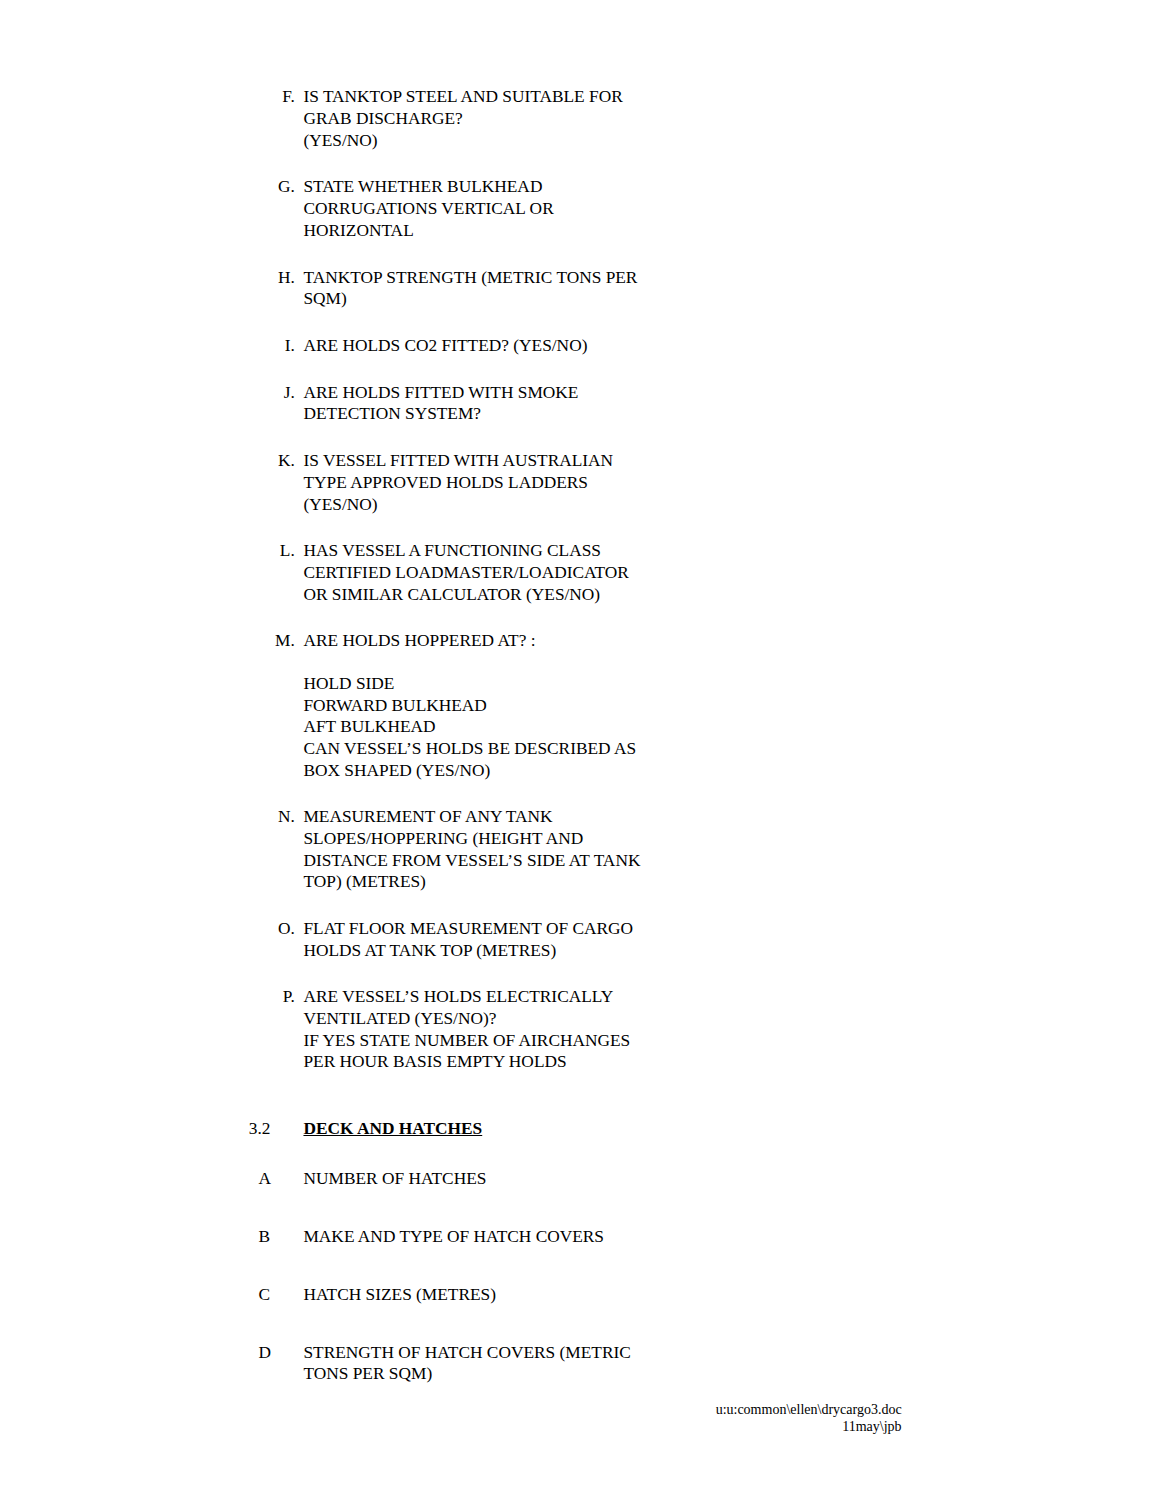F. IS TANKTOP STEEL AND SUITABLE FOR GRAB DISCHARGE?
(YES/NO)
G. STATE WHETHER BULKHEAD CORRUGATIONS VERTICAL OR HORIZONTAL
H. TANKTOP STRENGTH (METRIC TONS PER SQM)
I. ARE HOLDS CO2 FITTED? (YES/NO)
J. ARE HOLDS FITTED WITH SMOKE DETECTION SYSTEM?
K. IS VESSEL FITTED WITH AUSTRALIAN TYPE APPROVED HOLDS LADDERS (YES/NO)
L. HAS VESSEL A FUNCTIONING CLASS CERTIFIED LOADMASTER/LOADICATOR OR SIMILAR CALCULATOR (YES/NO)
M. ARE HOLDS HOPPERED AT? :
HOLD SIDE
FORWARD BULKHEAD
AFT BULKHEAD
CAN VESSEL’S HOLDS BE DESCRIBED AS BOX SHAPED (YES/NO)
N. MEASUREMENT OF ANY TANK SLOPES/HOPPERING (HEIGHT AND DISTANCE FROM VESSEL’S SIDE AT TANK TOP) (METRES)
O. FLAT FLOOR MEASUREMENT OF CARGO HOLDS AT TANK TOP (METRES)
P. ARE VESSEL’S HOLDS ELECTRICALLY VENTILATED (YES/NO)?
IF YES STATE NUMBER OF AIRCHANGES PER HOUR BASIS EMPTY HOLDS
3.2 Deck and Hatches
ANUMBER OF HATCHES
BMAKE AND TYPE OF HATCH COVERS
CHATCH SIZES (METRES)
DSTRENGTH OF HATCH COVERS (METRIC TONS PER SQM)
u:u:common\ellen\drycargo3.doc
11may\jpb